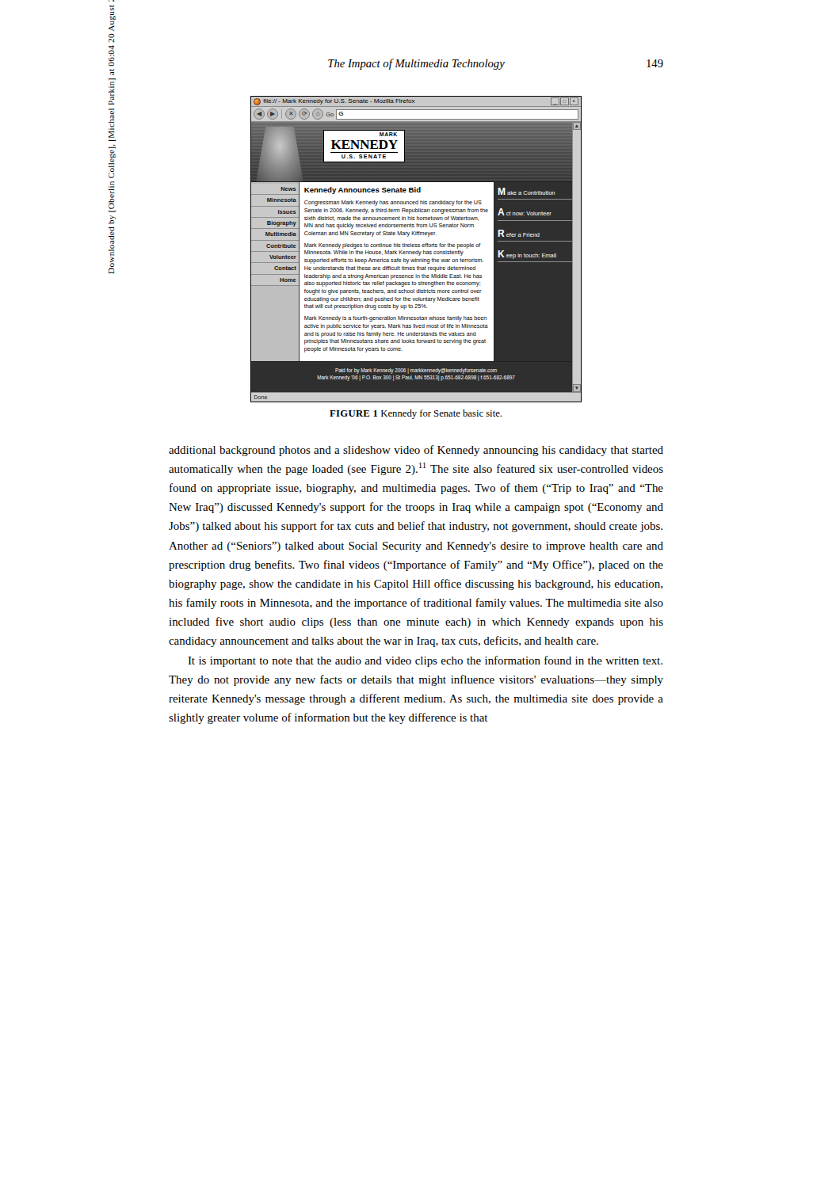Downloaded by [Oberlin College], [Michael Parkin] at 06:04 20 August 2012
The Impact of Multimedia Technology 149
file:// - Mark Kennedy for U.S. Senate - Mozilla Firefox
_□×
◀ ▶ ✕ ⟳ ⌂ Go G
MARK KENNEDY U.S. SENATE
News
Minnesota
Issues
Biography
Multimedia
Contribute
Volunteer
Contact
Home
Kennedy Announces Senate Bid
Congressman Mark Kennedy has announced his candidacy for the US Senate in 2006. Kennedy, a third-term Republican congressman from the sixth district, made the announcement in his hometown of Watertown, MN and has quickly received endorsements from US Senator Norm Coleman and MN Secretary of State Mary Kiffmeyer.
Mark Kennedy pledges to continue his tireless efforts for the people of Minnesota. While in the House, Mark Kennedy has consistently supported efforts to keep America safe by winning the war on terrorism. He understands that these are difficult times that require determined leadership and a strong American presence in the Middle East. He has also supported historic tax relief packages to strengthen the economy; fought to give parents, teachers, and school districts more control over educating our children; and pushed for the voluntary Medicare benefit that will cut prescription drug costs by up to 25%.
Mark Kennedy is a fourth-generation Minnesotan whose family has been active in public service for years. Mark has lived most of life in Minnesota and is proud to raise his family here. He understands the values and principles that Minnesotans share and looks forward to serving the great people of Minnesota for years to come.
Make a Contribution
Act now: Volunteer
Refer a Friend
Keep in touch: Email
Paid for by Mark Kennedy 2006 | markkennedy@kennedyforsenate.com
Mark Kennedy '06 | P.O. Box 300 | St Paul, MN 55313| p.651-682-6898 | f.651-682-6897
▲
▼
Done
FIGURE 1 Kennedy for Senate basic site.
additional background photos and a slideshow video of Kennedy announcing his candidacy that started automatically when the page loaded (see Figure 2).11 The site also featured six user-controlled videos found on appropriate issue, biography, and multimedia pages. Two of them (“Trip to Iraq” and “The New Iraq”) discussed Kennedy's support for the troops in Iraq while a campaign spot (“Economy and Jobs”) talked about his support for tax cuts and belief that industry, not government, should create jobs. Another ad (“Seniors”) talked about Social Security and Kennedy's desire to improve health care and prescription drug benefits. Two final videos (“Importance of Family” and “My Office”), placed on the biography page, show the candidate in his Capitol Hill office discussing his background, his education, his family roots in Minnesota, and the importance of traditional family values. The multimedia site also included five short audio clips (less than one minute each) in which Kennedy expands upon his candidacy announcement and talks about the war in Iraq, tax cuts, deficits, and health care.
It is important to note that the audio and video clips echo the information found in the written text. They do not provide any new facts or details that might influence visitors' evaluations—they simply reiterate Kennedy's message through a different medium. As such, the multimedia site does provide a slightly greater volume of information but the key difference is that